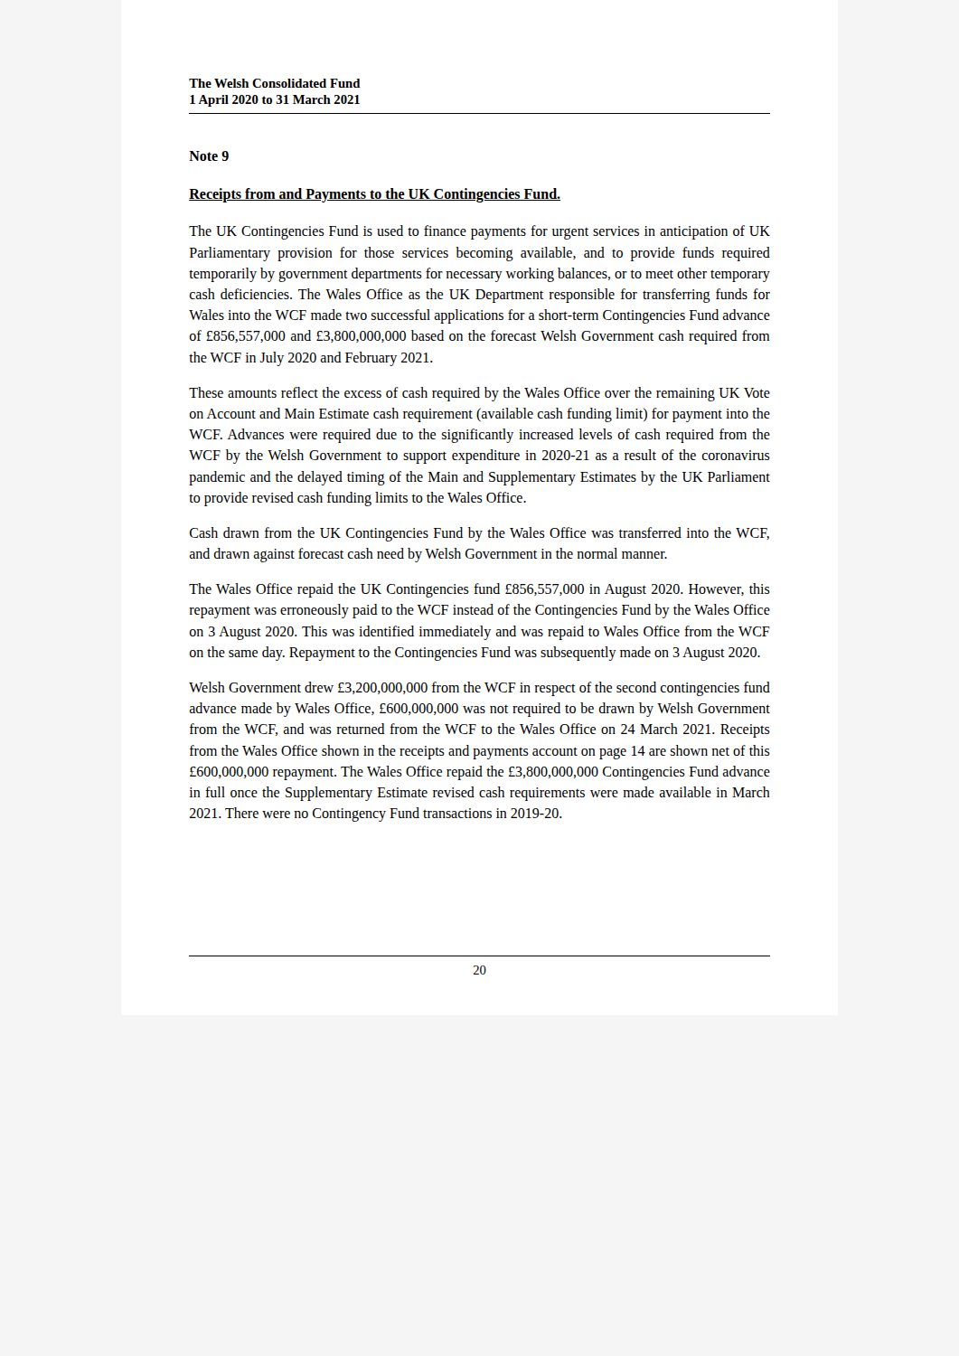The Welsh Consolidated Fund
1 April 2020 to 31 March 2021
Note 9
Receipts from and Payments to the UK Contingencies Fund.
The UK Contingencies Fund is used to finance payments for urgent services in anticipation of UK Parliamentary provision for those services becoming available, and to provide funds required temporarily by government departments for necessary working balances, or to meet other temporary cash deficiencies. The Wales Office as the UK Department responsible for transferring funds for Wales into the WCF made two successful applications for a short-term Contingencies Fund advance of £856,557,000 and £3,800,000,000 based on the forecast Welsh Government cash required from the WCF in July 2020 and February 2021.
These amounts reflect the excess of cash required by the Wales Office over the remaining UK Vote on Account and Main Estimate cash requirement (available cash funding limit) for payment into the WCF. Advances were required due to the significantly increased levels of cash required from the WCF by the Welsh Government to support expenditure in 2020-21 as a result of the coronavirus pandemic and the delayed timing of the Main and Supplementary Estimates by the UK Parliament to provide revised cash funding limits to the Wales Office.
Cash drawn from the UK Contingencies Fund by the Wales Office was transferred into the WCF, and drawn against forecast cash need by Welsh Government in the normal manner.
The Wales Office repaid the UK Contingencies fund £856,557,000 in August 2020. However, this repayment was erroneously paid to the WCF instead of the Contingencies Fund by the Wales Office on 3 August 2020. This was identified immediately and was repaid to Wales Office from the WCF on the same day. Repayment to the Contingencies Fund was subsequently made on 3 August 2020.
Welsh Government drew £3,200,000,000 from the WCF in respect of the second contingencies fund advance made by Wales Office, £600,000,000 was not required to be drawn by Welsh Government from the WCF, and was returned from the WCF to the Wales Office on 24 March 2021. Receipts from the Wales Office shown in the receipts and payments account on page 14 are shown net of this £600,000,000 repayment. The Wales Office repaid the £3,800,000,000 Contingencies Fund advance in full once the Supplementary Estimate revised cash requirements were made available in March 2021. There were no Contingency Fund transactions in 2019-20.
20